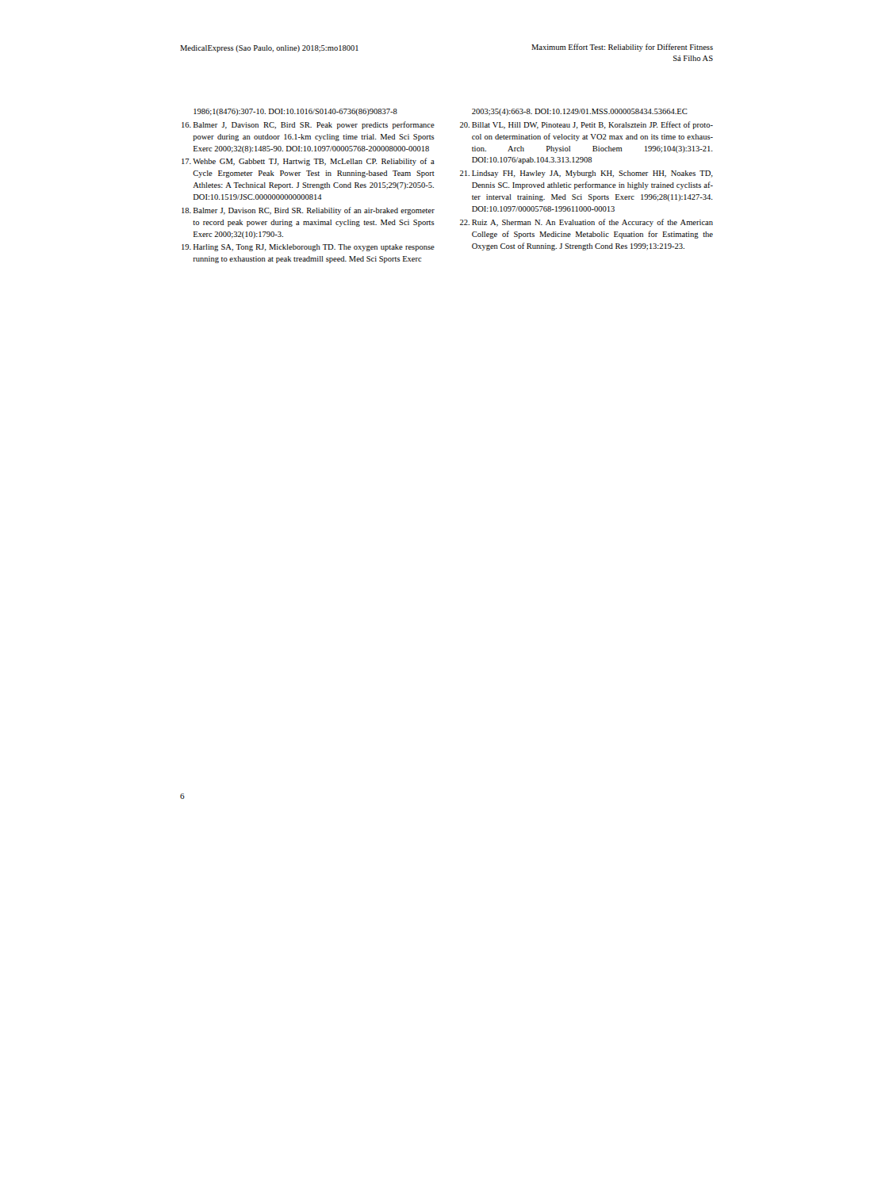MedicalExpress (Sao Paulo, online) 2018;5:mo18001
Maximum Effort Test: Reliability for Different Fitness
Sá Filho AS
1986;1(8476):307-10. DOI:10.1016/S0140-6736(86)90837-8
16. Balmer J, Davison RC, Bird SR. Peak power predicts performance power during an outdoor 16.1-km cycling time trial. Med Sci Sports Exerc 2000;32(8):1485-90. DOI:10.1097/00005768-200008000-00018
17. Wehbe GM, Gabbett TJ, Hartwig TB, McLellan CP. Reliability of a Cycle Ergometer Peak Power Test in Running-based Team Sport Athletes: A Technical Report. J Strength Cond Res 2015;29(7):2050-5. DOI:10.1519/JSC.0000000000000814
18. Balmer J, Davison RC, Bird SR. Reliability of an air-braked ergometer to record peak power during a maximal cycling test. Med Sci Sports Exerc 2000;32(10):1790-3.
19. Harling SA, Tong RJ, Mickleborough TD. The oxygen uptake response running to exhaustion at peak treadmill speed. Med Sci Sports Exerc
2003;35(4):663-8. DOI:10.1249/01.MSS.0000058434.53664.EC
20. Billat VL, Hill DW, Pinoteau J, Petit B, Koralsztein JP. Effect of protocol on determination of velocity at VO2 max and on its time to exhaustion. Arch Physiol Biochem 1996;104(3):313-21. DOI:10.1076/apab.104.3.313.12908
21. Lindsay FH, Hawley JA, Myburgh KH, Schomer HH, Noakes TD, Dennis SC. Improved athletic performance in highly trained cyclists after interval training. Med Sci Sports Exerc 1996;28(11):1427-34. DOI:10.1097/00005768-199611000-00013
22. Ruiz A, Sherman N. An Evaluation of the Accuracy of the American College of Sports Medicine Metabolic Equation for Estimating the Oxygen Cost of Running. J Strength Cond Res 1999;13:219-23.
6